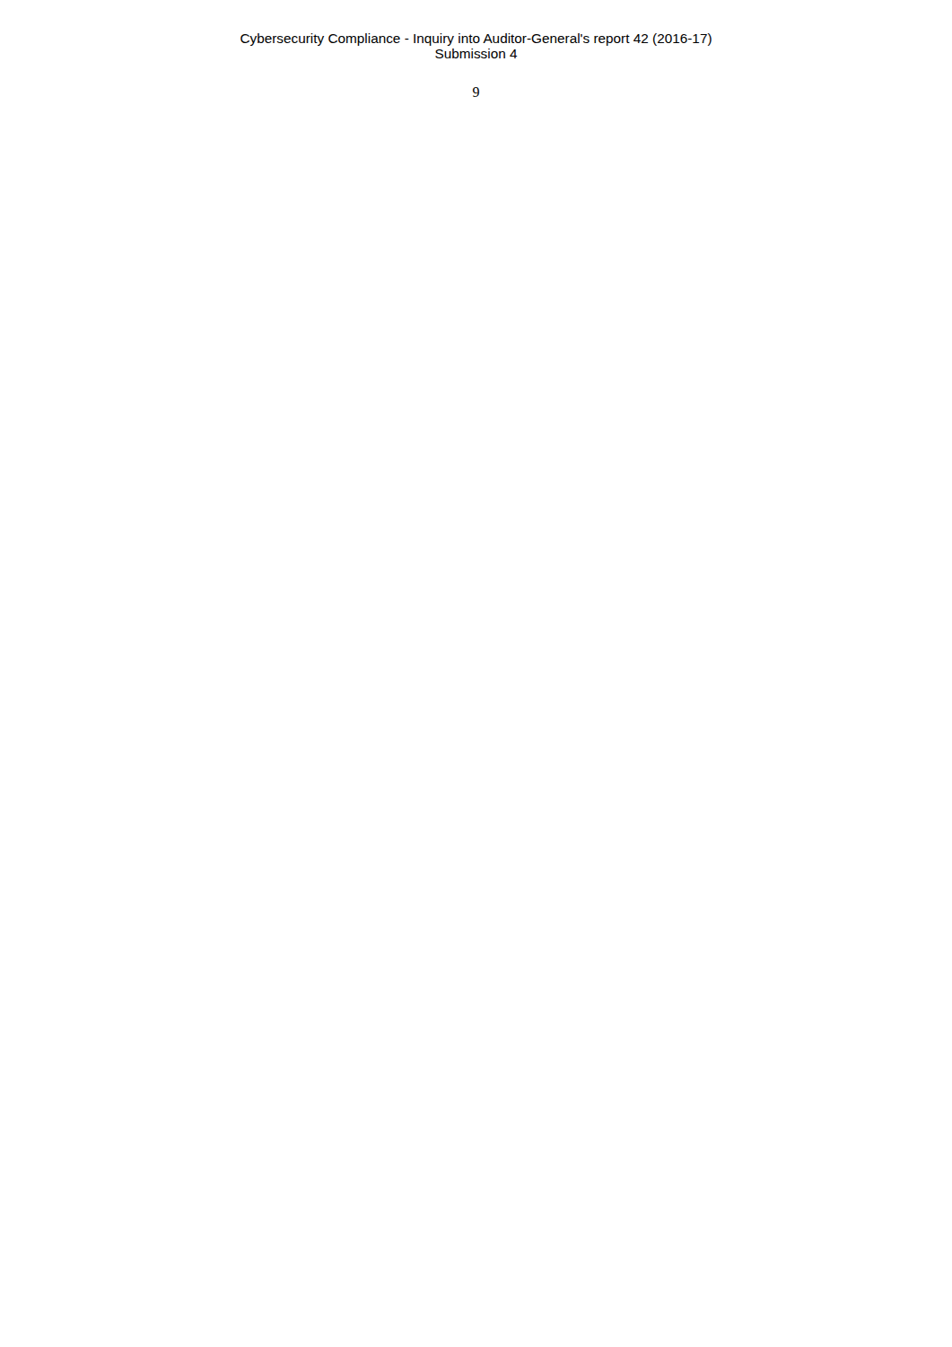Cybersecurity Compliance - Inquiry into Auditor-General's report 42 (2016-17) Submission 4
9